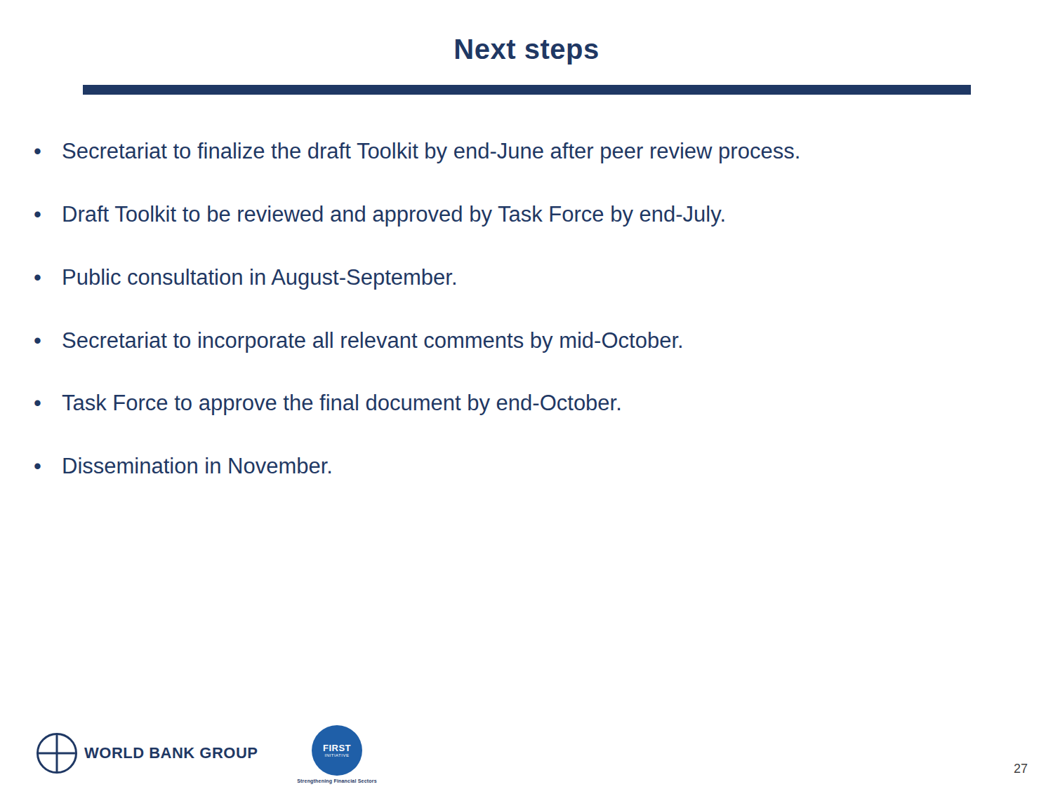Next steps
Secretariat to finalize the draft Toolkit by end-June after peer review process.
Draft Toolkit to be reviewed and approved by Task Force by end-July.
Public consultation in August-September.
Secretariat to incorporate all relevant comments by mid-October.
Task Force to approve the final document by end-October.
Dissemination in November.
WORLD BANK GROUP
FIRSTINITIATIVE
Strengthening Financial Sectors
27